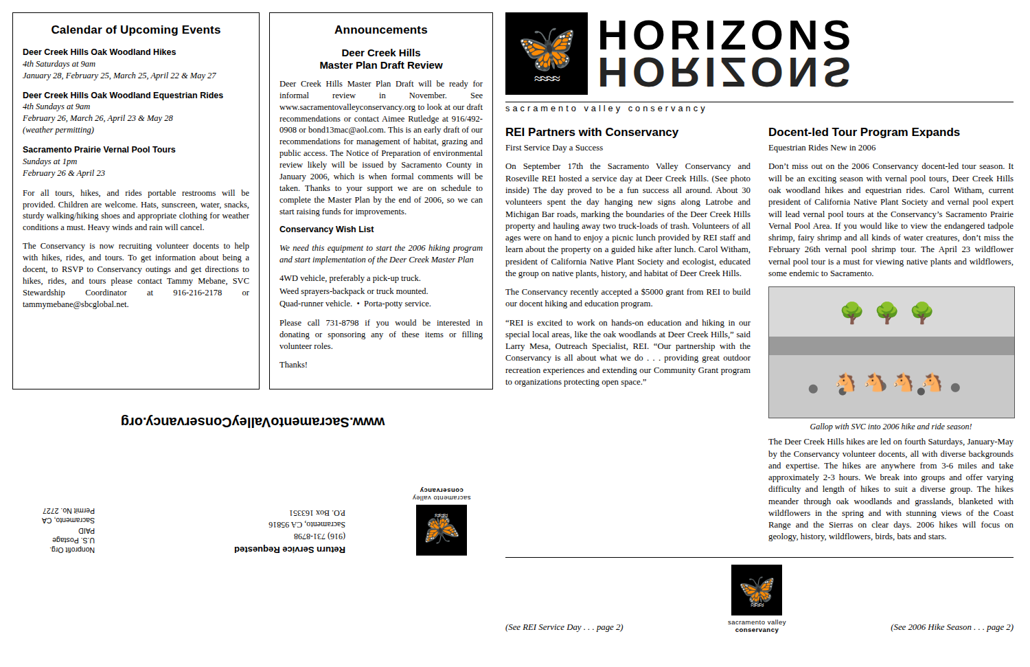Calendar of Upcoming Events
Deer Creek Hills Oak Woodland Hikes
4th Saturdays at 9am
January 28, February 25, March 25, April 22 & May 27
Deer Creek Hills Oak Woodland Equestrian Rides
4th Sundays at 9am
February 26, March 26, April 23 & May 28
(weather permitting)
Sacramento Prairie Vernal Pool Tours
Sundays at 1pm
February 26 & April 23
For all tours, hikes, and rides portable restrooms will be provided. Children are welcome. Hats, sunscreen, water, snacks, sturdy walking/hiking shoes and appropriate clothing for weather conditions a must. Heavy winds and rain will cancel.
The Conservancy is now recruiting volunteer docents to help with hikes, rides, and tours. To get information about being a docent, to RSVP to Conservancy outings and get directions to hikes, rides, and tours please contact Tammy Mebane, SVC Stewardship Coordinator at 916-216-2178 or tammymebane@sbcglobal.net.
Announcements
Deer Creek Hills
Master Plan Draft Review
Deer Creek Hills Master Plan Draft will be ready for informal review in November. See www.sacramentovalleyconservancy.org to look at our draft recommendations or contact Aimee Rutledge at 916/492-0908 or bond13mac@aol.com. This is an early draft of our recommendations for management of habitat, grazing and public access. The Notice of Preparation of environmental review likely will be issued by Sacramento County in January 2006, which is when formal comments will be taken. Thanks to your support we are on schedule to complete the Master Plan by the end of 2006, so we can start raising funds for improvements.
Conservancy Wish List
We need this equipment to start the 2006 hiking program and start implementation of the Deer Creek Master Plan
4WD vehicle, preferably a pick-up truck.
Weed sprayers-backpack or truck mounted.
Quad-runner vehicle. • Porta-potty service.
Please call 731-8798 if you would be interested in donating or sponsoring any of these items or filling volunteer roles.
Thanks!
www.SacramentoValleyConservancy.org
Nonprofit Org.
U.S. Postage
PAID
Sacramento, CA
Permit No. 2727
Return Service Requested
(916) 731-8798
Sacramento, CA 95816
P.O. Box 163351
🦋 ≈≈≈
sacramento valley conservancy
🦋 ≈≈≈≈
HORIZONS
HORIZONS
sacramento valley conservancy
REI Partners with Conservancy
First Service Day a Success
On September 17th the Sacramento Valley Conservancy and Roseville REI hosted a service day at Deer Creek Hills. (See photo inside) The day proved to be a fun success all around. About 30 volunteers spent the day hanging new signs along Latrobe and Michigan Bar roads, marking the boundaries of the Deer Creek Hills property and hauling away two truck-loads of trash. Volunteers of all ages were on hand to enjoy a picnic lunch provided by REI staff and learn about the property on a guided hike after lunch. Carol Witham, president of California Native Plant Society and ecologist, educated the group on native plants, history, and habitat of Deer Creek Hills.
The Conservancy recently accepted a $5000 grant from REI to build our docent hiking and education program.
“REI is excited to work on hands-on education and hiking in our special local areas, like the oak woodlands at Deer Creek Hills,” said Larry Mesa, Outreach Specialist, REI. “Our partnership with the Conservancy is all about what we do . . . providing great outdoor recreation experiences and extending our Community Grant program to organizations protecting open space.”
Docent-led Tour Program Expands
Equestrian Rides New in 2006
Don’t miss out on the 2006 Conservancy docent-led tour season. It will be an exciting season with vernal pool tours, Deer Creek Hills oak woodland hikes and equestrian rides. Carol Witham, current president of California Native Plant Society and vernal pool expert will lead vernal pool tours at the Conservancy’s Sacramento Prairie Vernal Pool Area. If you would like to view the endangered tadpole shrimp, fairy shrimp and all kinds of water creatures, don’t miss the February 26th vernal pool shrimp tour. The April 23 wildflower vernal pool tour is a must for viewing native plants and wildflowers, some endemic to Sacramento.
🌳🌳🌳
🐴🐴🐴🐴
Gallop with SVC into 2006 hike and ride season!
The Deer Creek Hills hikes are led on fourth Saturdays, January-May by the Conservancy volunteer docents, all with diverse backgrounds and expertise. The hikes are anywhere from 3-6 miles and take approximately 2-3 hours. We break into groups and offer varying difficulty and length of hikes to suit a diverse group. The hikes meander through oak woodlands and grasslands, blanketed with wildflowers in the spring and with stunning views of the Coast Range and the Sierras on clear days. 2006 hikes will focus on geology, history, wildflowers, birds, bats and stars.
(See REI Service Day . . . page 2)
🦋 ≈≈≈
sacramento valley conservancy
(See 2006 Hike Season . . . page 2)